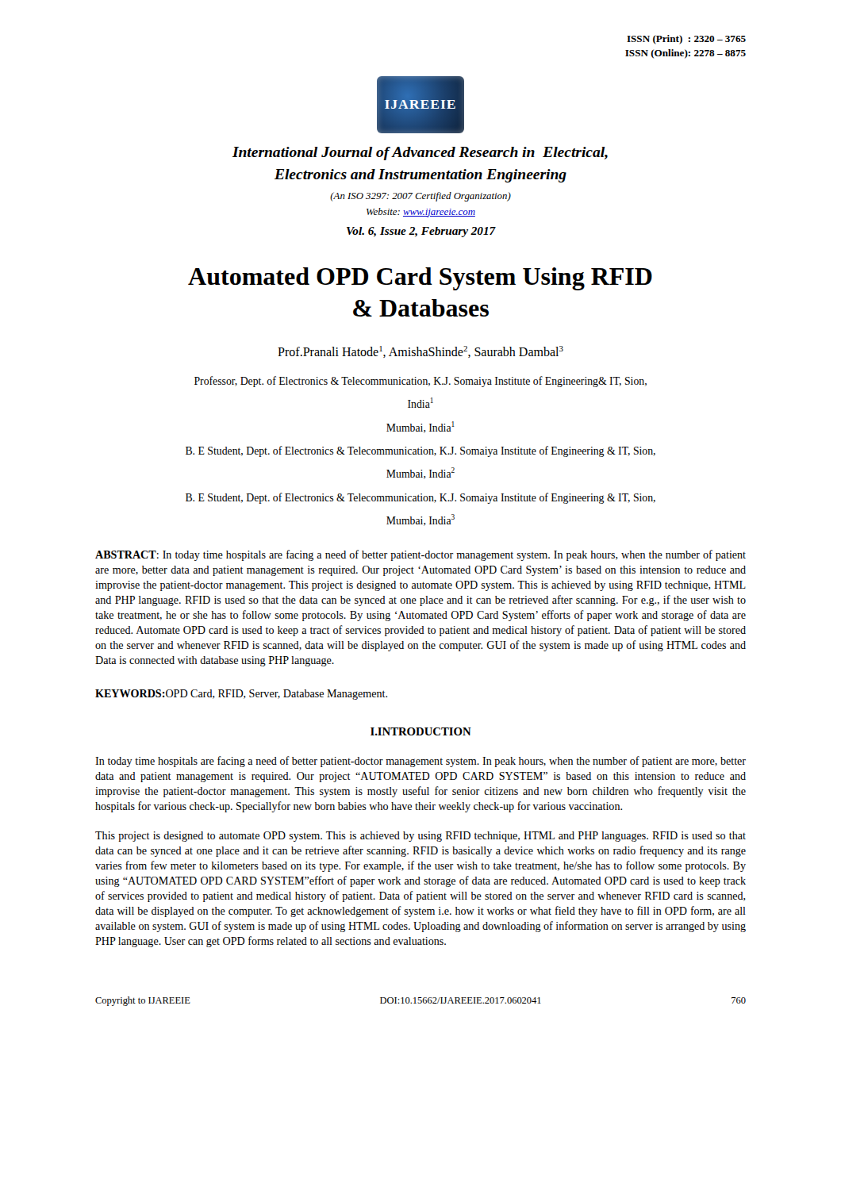ISSN (Print) : 2320 – 3765
ISSN (Online): 2278 – 8875
IJAREEIE
International Journal of Advanced Research in Electrical,
Electronics and Instrumentation Engineering
(An ISO 3297: 2007 Certified Organization)
Website: www.ijareeie.com
Vol. 6, Issue 2, February 2017
Automated OPD Card System Using RFID
& Databases
Prof.Pranali Hatode1, AmishaShinde2, Saurabh Dambal3
Professor, Dept. of Electronics & Telecommunication, K.J. Somaiya Institute of Engineering& IT, Sion,
India1
Mumbai, India1
B. E Student, Dept. of Electronics & Telecommunication, K.J. Somaiya Institute of Engineering & IT, Sion,
Mumbai, India2
B. E Student, Dept. of Electronics & Telecommunication, K.J. Somaiya Institute of Engineering & IT, Sion,
Mumbai, India3
ABSTRACT: In today time hospitals are facing a need of better patient-doctor management system. In peak hours, when the number of patient are more, better data and patient management is required. Our project ‘Automated OPD Card System’ is based on this intension to reduce and improvise the patient-doctor management. This project is designed to automate OPD system. This is achieved by using RFID technique, HTML and PHP language. RFID is used so that the data can be synced at one place and it can be retrieved after scanning. For e.g., if the user wish to take treatment, he or she has to follow some protocols. By using ‘Automated OPD Card System’ efforts of paper work and storage of data are reduced. Automate OPD card is used to keep a tract of services provided to patient and medical history of patient. Data of patient will be stored on the server and whenever RFID is scanned, data will be displayed on the computer. GUI of the system is made up of using HTML codes and Data is connected with database using PHP language.
KEYWORDS: OPD Card, RFID, Server, Database Management.
I.INTRODUCTION
In today time hospitals are facing a need of better patient-doctor management system. In peak hours, when the number of patient are more, better data and patient management is required. Our project “AUTOMATED OPD CARD SYSTEM” is based on this intension to reduce and improvise the patient-doctor management. This system is mostly useful for senior citizens and new born children who frequently visit the hospitals for various check-up. Speciallyfor new born babies who have their weekly check-up for various vaccination.
This project is designed to automate OPD system. This is achieved by using RFID technique, HTML and PHP languages. RFID is used so that data can be synced at one place and it can be retrieve after scanning. RFID is basically a device which works on radio frequency and its range varies from few meter to kilometers based on its type. For example, if the user wish to take treatment, he/she has to follow some protocols. By using “AUTOMATED OPD CARD SYSTEM”effort of paper work and storage of data are reduced. Automated OPD card is used to keep track of services provided to patient and medical history of patient. Data of patient will be stored on the server and whenever RFID card is scanned, data will be displayed on the computer. To get acknowledgement of system i.e. how it works or what field they have to fill in OPD form, are all available on system. GUI of system is made up of using HTML codes. Uploading and downloading of information on server is arranged by using PHP language. User can get OPD forms related to all sections and evaluations.
Copyright to IJAREEIE DOI:10.15662/IJAREEIE.2017.0602041 760